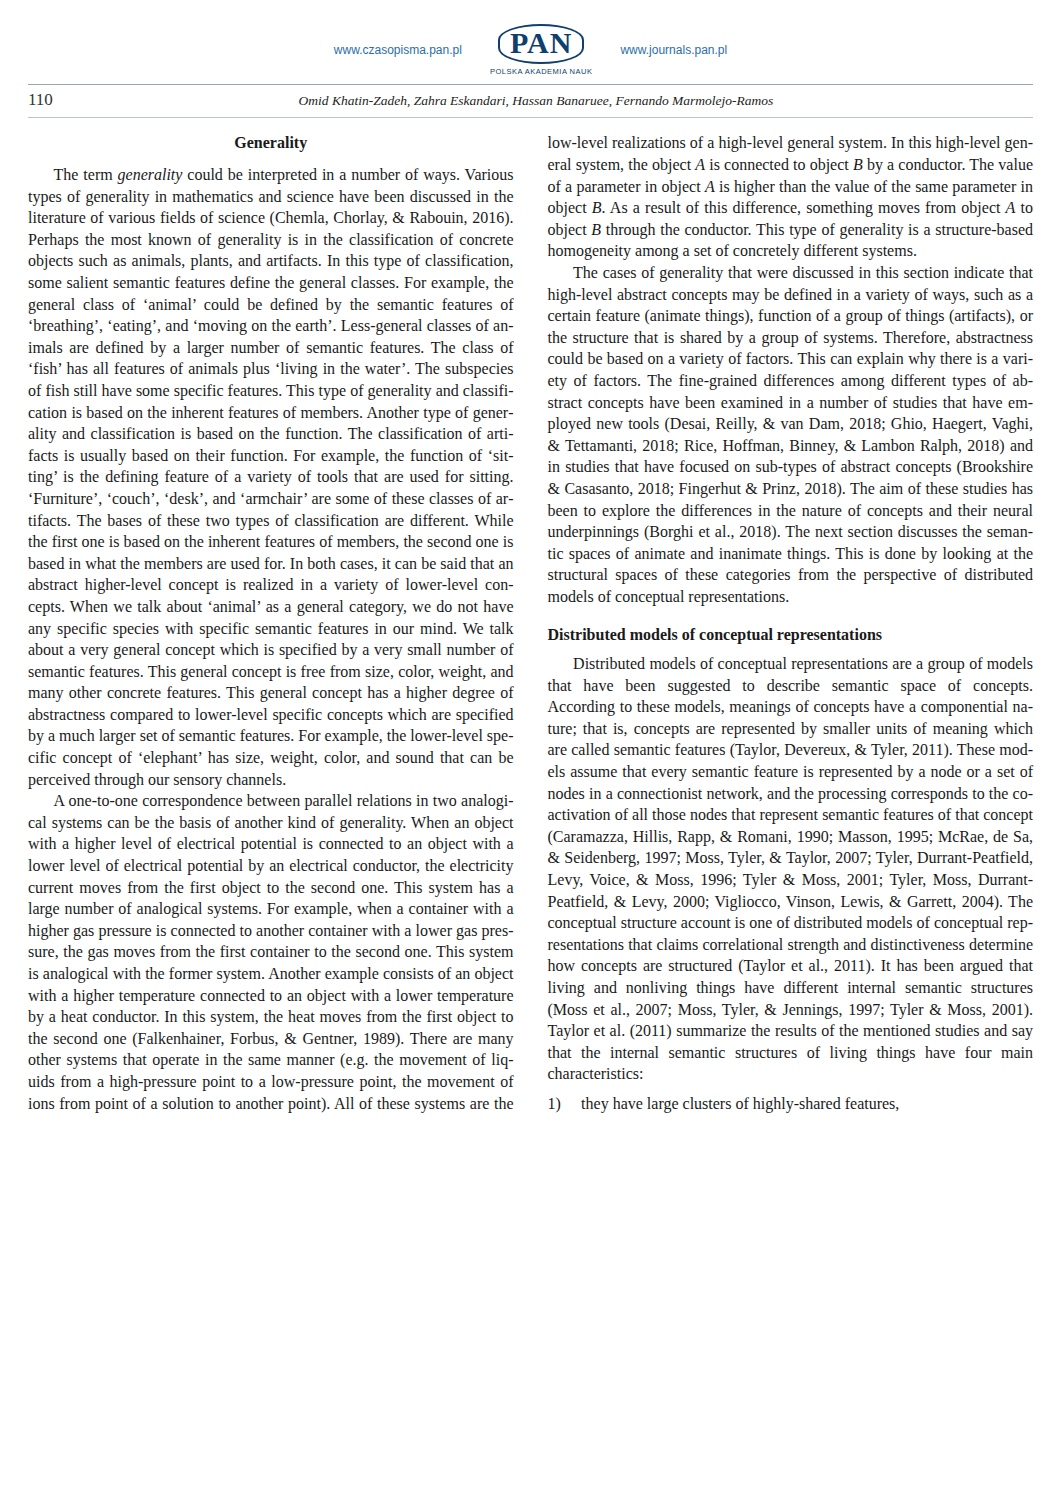www.czasopisma.pan.pl
PAN Polska Akademia Nauk
www.journals.pan.pl
110 Omid Khatin-Zadeh, Zahra Eskandari, Hassan Banaruee, Fernando Marmolejo-Ramos
Generality
The term generality could be interpreted in a number of ways. Various types of generality in mathematics and science have been discussed in the literature of various fields of science (Chemla, Chorlay, & Rabouin, 2016). Perhaps the most known of generality is in the classification of concrete objects such as animals, plants, and artifacts. In this type of classification, some salient semantic features define the general classes. For example, the general class of ‘animal’ could be defined by the semantic features of ‘breathing’, ‘eating’, and ‘moving on the earth’. Less-general classes of animals are defined by a larger number of semantic features. The class of ‘fish’ has all features of animals plus ‘living in the water’. The subspecies of fish still have some specific features. This type of generality and classification is based on the inherent features of members. Another type of generality and classification is based on the function. The classification of artifacts is usually based on their function. For example, the function of ‘sitting’ is the defining feature of a variety of tools that are used for sitting. ‘Furniture’, ‘couch’, ‘desk’, and ‘armchair’ are some of these classes of artifacts. The bases of these two types of classification are different. While the first one is based on the inherent features of members, the second one is based in what the members are used for. In both cases, it can be said that an abstract higher-level concept is realized in a variety of lower-level concepts. When we talk about ‘animal’ as a general category, we do not have any specific species with specific semantic features in our mind. We talk about a very general concept which is specified by a very small number of semantic features. This general concept is free from size, color, weight, and many other concrete features. This general concept has a higher degree of abstractness compared to lower-level specific concepts which are specified by a much larger set of semantic features. For example, the lower-level specific concept of ‘elephant’ has size, weight, color, and sound that can be perceived through our sensory channels.
A one-to-one correspondence between parallel relations in two analogical systems can be the basis of another kind of generality. When an object with a higher level of electrical potential is connected to an object with a lower level of electrical potential by an electrical conductor, the electricity current moves from the first object to the second one. This system has a large number of analogical systems. For example, when a container with a higher gas pressure is connected to another container with a lower gas pressure, the gas moves from the first container to the second one. This system is analogical with the former system. Another example consists of an object with a higher temperature connected to an object with a lower temperature by a heat conductor. In this system, the heat moves from the first object to the second one (Falkenhainer, Forbus, & Gentner, 1989). There are many other systems that operate in the same manner (e.g. the movement of liquids from a high-pressure point to a low-pressure point, the movement of ions from point of a solution to another point). All of these systems are the low-level realizations of a high-level general system. In this high-level general system, the object A is connected to object B by a conductor. The value of a parameter in object A is higher than the value of the same parameter in object B. As a result of this difference, something moves from object A to object B through the conductor. This type of generality is a structure-based homogeneity among a set of concretely different systems.
The cases of generality that were discussed in this section indicate that high-level abstract concepts may be defined in a variety of ways, such as a certain feature (animate things), function of a group of things (artifacts), or the structure that is shared by a group of systems. Therefore, abstractness could be based on a variety of factors. This can explain why there is a variety of factors. The fine-grained differences among different types of abstract concepts have been examined in a number of studies that have employed new tools (Desai, Reilly, & van Dam, 2018; Ghio, Haegert, Vaghi, & Tettamanti, 2018; Rice, Hoffman, Binney, & Lambon Ralph, 2018) and in studies that have focused on sub-types of abstract concepts (Brookshire & Casasanto, 2018; Fingerhut & Prinz, 2018). The aim of these studies has been to explore the differences in the nature of concepts and their neural underpinnings (Borghi et al., 2018). The next section discusses the semantic spaces of animate and inanimate things. This is done by looking at the structural spaces of these categories from the perspective of distributed models of conceptual representations.
Distributed models of conceptual representations
Distributed models of conceptual representations are a group of models that have been suggested to describe semantic space of concepts. According to these models, meanings of concepts have a componential nature; that is, concepts are represented by smaller units of meaning which are called semantic features (Taylor, Devereux, & Tyler, 2011). These models assume that every semantic feature is represented by a node or a set of nodes in a connectionist network, and the processing corresponds to the co-activation of all those nodes that represent semantic features of that concept (Caramazza, Hillis, Rapp, & Romani, 1990; Masson, 1995; McRae, de Sa, & Seidenberg, 1997; Moss, Tyler, & Taylor, 2007; Tyler, Durrant-Peatfield, Levy, Voice, & Moss, 1996; Tyler & Moss, 2001; Tyler, Moss, Durrant-Peatfield, & Levy, 2000; Vigliocco, Vinson, Lewis, & Garrett, 2004). The conceptual structure account is one of distributed models of conceptual representations that claims correlational strength and distinctiveness determine how concepts are structured (Taylor et al., 2011). It has been argued that living and nonliving things have different internal semantic structures (Moss et al., 2007; Moss, Tyler, & Jennings, 1997; Tyler & Moss, 2001). Taylor et al. (2011) summarize the results of the mentioned studies and say that the internal semantic structures of living things have four main characteristics:
they have large clusters of highly-shared features,